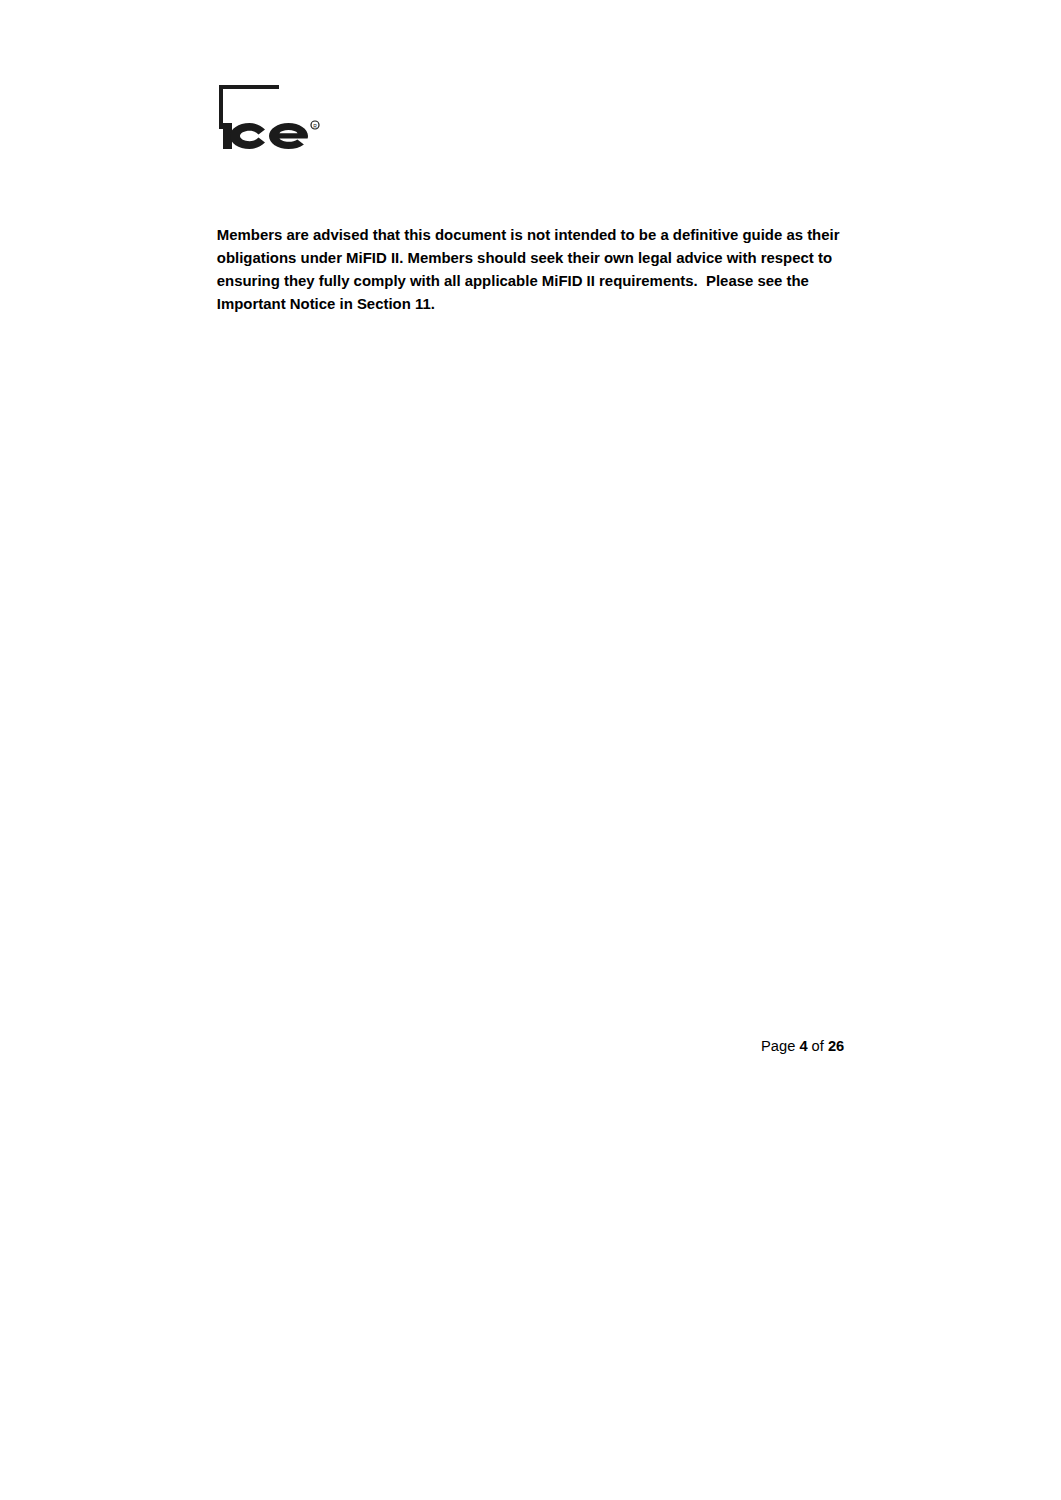R
Members are advised that this document is not intended to be a definitive guide as their obligations under MiFID II. Members should seek their own legal advice with respect to ensuring they fully comply with all applicable MiFID II requirements. Please see the Important Notice in Section 11.
Page 4 of 26